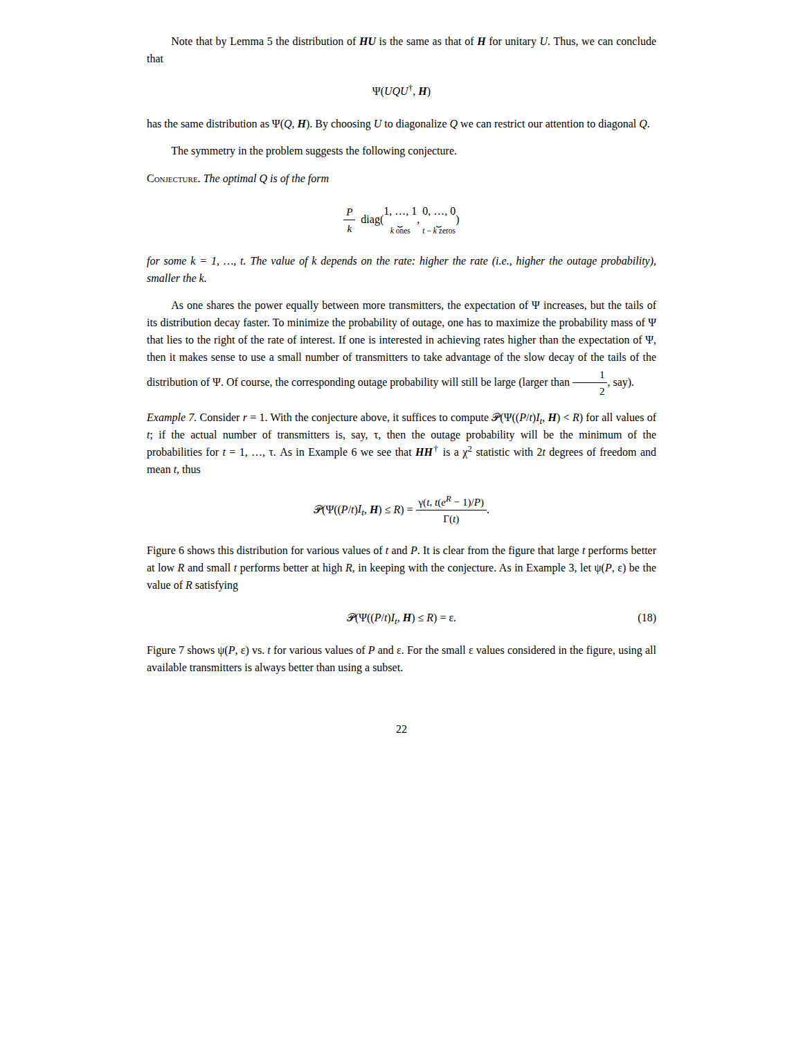Note that by Lemma 5 the distribution of HU is the same as that of H for unitary U. Thus, we can conclude that
Ψ(UQU†, H)
has the same distribution as Ψ(Q, H). By choosing U to diagonalize Q we can restrict our attention to diagonal Q.
The symmetry in the problem suggests the following conjecture.
Conjecture. The optimal Q is of the form
Pk diag(1, …, 1⏟k ones, 0, …, 0⏟t − k zeros)
for some k = 1, …, t. The value of k depends on the rate: higher the rate (i.e., higher the outage probability), smaller the k.
As one shares the power equally between more transmitters, the expectation of Ψ increases, but the tails of its distribution decay faster. To minimize the probability of outage, one has to maximize the probability mass of Ψ that lies to the right of the rate of interest. If one is interested in achieving rates higher than the expectation of Ψ, then it makes sense to use a small number of transmitters to take advantage of the slow decay of the tails of the distribution of Ψ. Of course, the corresponding outage probability will still be large (larger than 12, say).
Example 7. Consider r = 1. With the conjecture above, it suffices to compute 𝒫(Ψ((P/t)It, H) < R) for all values of t; if the actual number of transmitters is, say, τ, then the outage probability will be the minimum of the probabilities for t = 1, …, τ. As in Example 6 we see that HH† is a χ2 statistic with 2t degrees of freedom and mean t, thus
𝒫(Ψ((P/t)It, H) ≤ R) = γ(t, t(eR − 1)/P) Γ(t).
Figure 6 shows this distribution for various values of t and P. It is clear from the figure that large t performs better at low R and small t performs better at high R, in keeping with the conjecture. As in Example 3, let ψ(P, ε) be the value of R satisfying
𝒫(Ψ((P/t)It, H) ≤ R) = ε. (18)
Figure 7 shows ψ(P, ε) vs. t for various values of P and ε. For the small ε values considered in the figure, using all available transmitters is always better than using a subset.
22